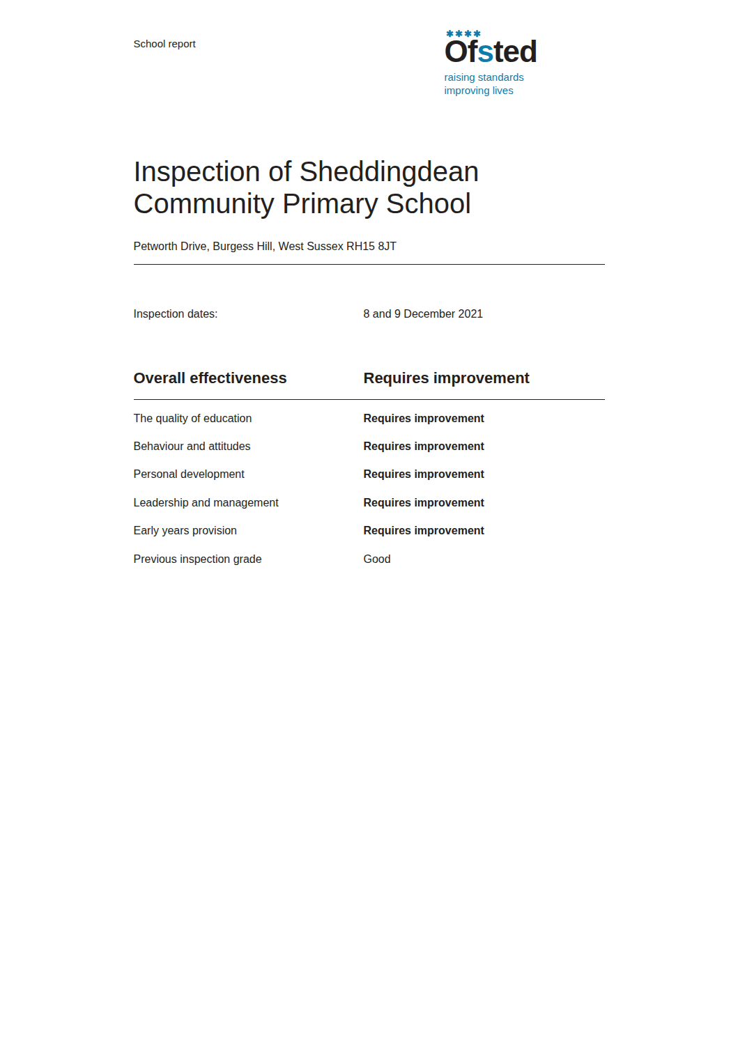School report
✱✱✱✱
Ofsted
raising standards
improving lives
Inspection of Sheddingdean Community Primary School
Petworth Drive, Burgess Hill, West Sussex RH15 8JT
Inspection dates: 8 and 9 December 2021
| Overall effectiveness | Requires improvement |
| --- | --- |
| The quality of education | Requires improvement |
| Behaviour and attitudes | Requires improvement |
| Personal development | Requires improvement |
| Leadership and management | Requires improvement |
| Early years provision | Requires improvement |
| Previous inspection grade | Good |